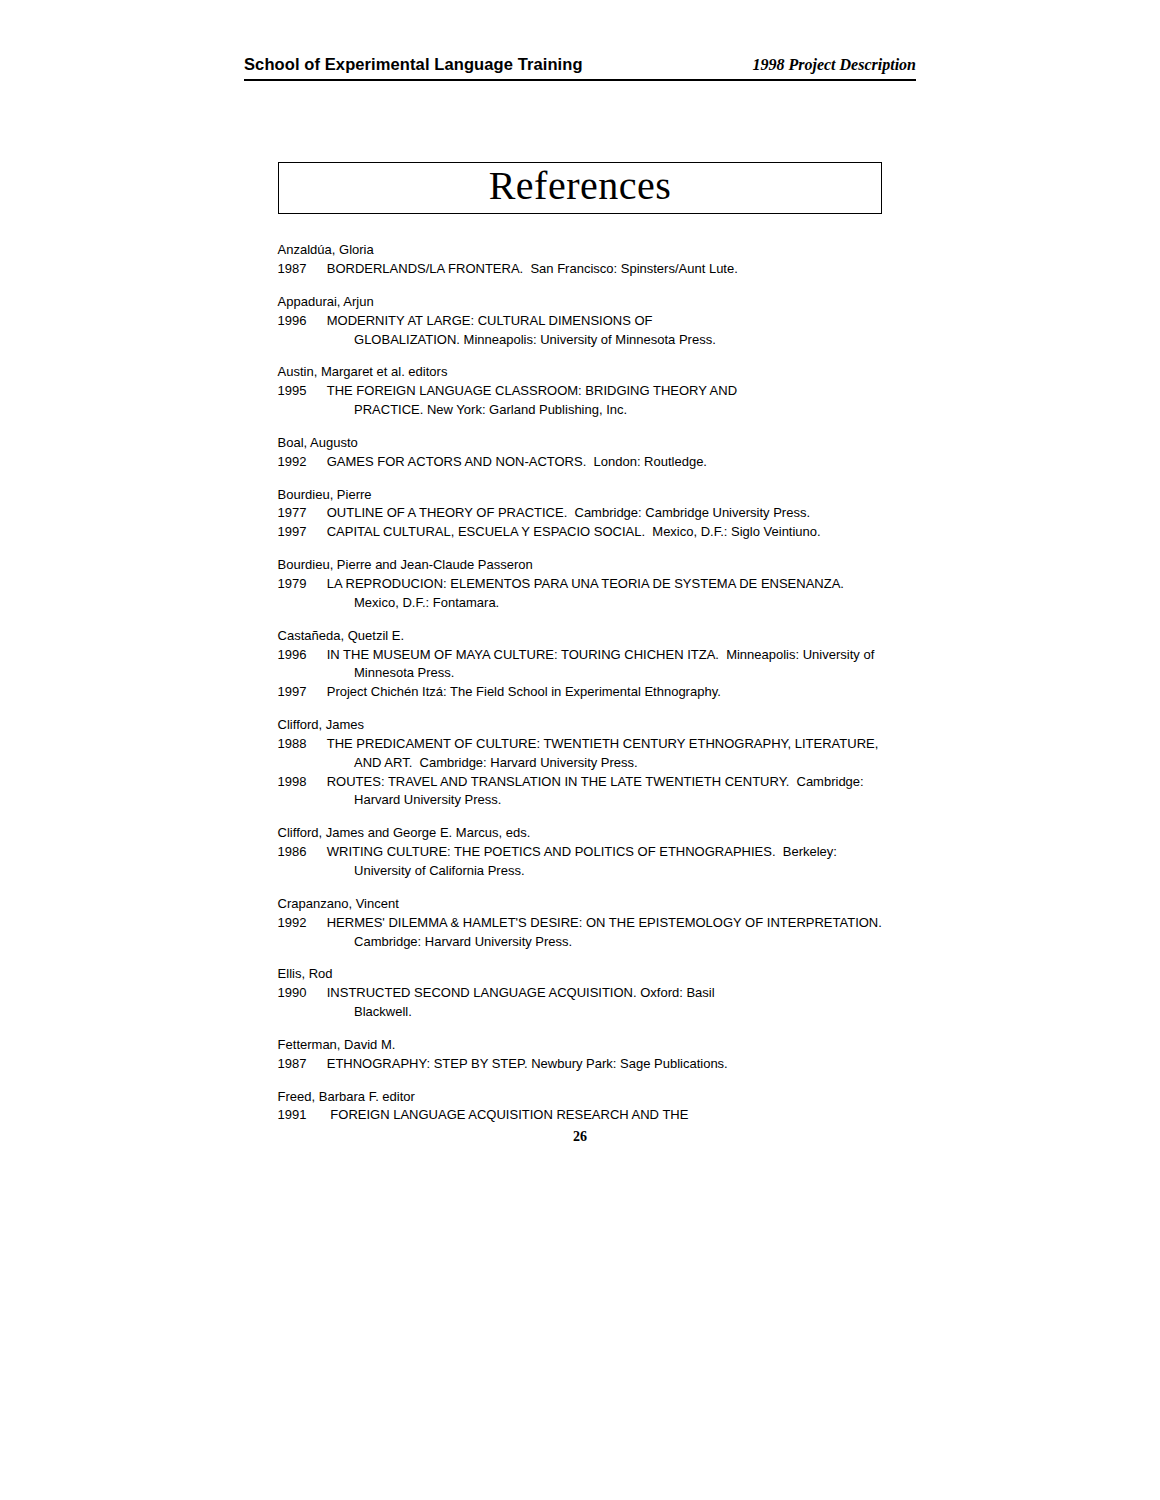School of Experimental Language Training
1998 Project Description
References
Anzaldúa, Gloria
1987 BORDERLANDS/LA FRONTERA. San Francisco: Spinsters/Aunt Lute.
Appadurai, Arjun
1996 MODERNITY AT LARGE: CULTURAL DIMENSIONS OFGLOBALIZATION. Minneapolis: University of Minnesota Press.
Austin, Margaret et al. editors
1995 THE FOREIGN LANGUAGE CLASSROOM: BRIDGING THEORY ANDPRACTICE. New York: Garland Publishing, Inc.
Boal, Augusto
1992 GAMES FOR ACTORS AND NON-ACTORS. London: Routledge.
Bourdieu, Pierre
1977 OUTLINE OF A THEORY OF PRACTICE. Cambridge: Cambridge University Press.
1997 CAPITAL CULTURAL, ESCUELA Y ESPACIO SOCIAL. Mexico, D.F.: Siglo Veintiuno.
Bourdieu, Pierre and Jean-Claude Passeron
1979 LA REPRODUCION: ELEMENTOS PARA UNA TEORIA DE SYSTEMA DE ENSENANZA.Mexico, D.F.: Fontamara.
Castañeda, Quetzil E.
1996 IN THE MUSEUM OF MAYA CULTURE: TOURING CHICHEN ITZA. Minneapolis: University ofMinnesota Press.
1997 Project Chichén Itzá: The Field School in Experimental Ethnography.
Clifford, James
1988 THE PREDICAMENT OF CULTURE: TWENTIETH CENTURY ETHNOGRAPHY, LITERATURE,AND ART. Cambridge: Harvard University Press.
1998 ROUTES: TRAVEL AND TRANSLATION IN THE LATE TWENTIETH CENTURY. Cambridge:Harvard University Press.
Clifford, James and George E. Marcus, eds.
1986 WRITING CULTURE: THE POETICS AND POLITICS OF ETHNOGRAPHIES. Berkeley:University of California Press.
Crapanzano, Vincent
1992 HERMES' DILEMMA & HAMLET'S DESIRE: ON THE EPISTEMOLOGY OF INTERPRETATION.Cambridge: Harvard University Press.
Ellis, Rod
1990 INSTRUCTED SECOND LANGUAGE ACQUISITION. Oxford: BasilBlackwell.
Fetterman, David M.
1987 ETHNOGRAPHY: STEP BY STEP. Newbury Park: Sage Publications.
Freed, Barbara F. editor
1991 FOREIGN LANGUAGE ACQUISITION RESEARCH AND THE
26